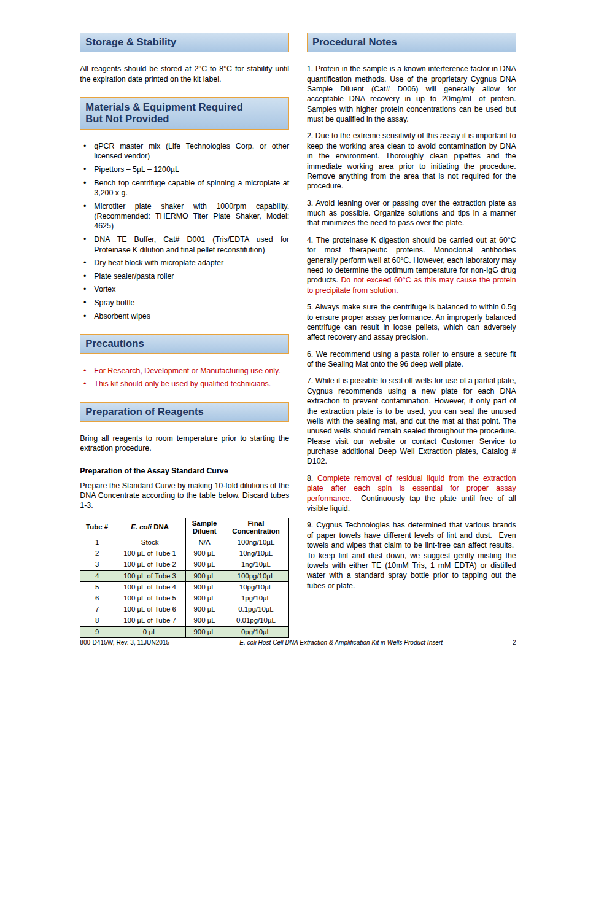Storage & Stability
All reagents should be stored at 2°C to 8°C for stability until the expiration date printed on the kit label.
Materials & Equipment Required
But Not Provided
qPCR master mix (Life Technologies Corp. or other licensed vendor)
Pipettors – 5µL – 1200µL
Bench top centrifuge capable of spinning a microplate at 3,200 x g.
Microtiter plate shaker with 1000rpm capability. (Recommended: THERMO Titer Plate Shaker, Model: 4625)
DNA TE Buffer, Cat# D001 (Tris/EDTA used for Proteinase K dilution and final pellet reconstitution)
Dry heat block with microplate adapter
Plate sealer/pasta roller
Vortex
Spray bottle
Absorbent wipes
Precautions
For Research, Development or Manufacturing use only.
This kit should only be used by qualified technicians.
Preparation of Reagents
Bring all reagents to room temperature prior to starting the extraction procedure.
Preparation of the Assay Standard Curve
Prepare the Standard Curve by making 10-fold dilutions of the DNA Concentrate according to the table below. Discard tubes 1-3.
| Tube # | E. coli DNA | Sample Diluent | Final Concentration |
| --- | --- | --- | --- |
| 1 | Stock | N/A | 100ng/10µL |
| 2 | 100 µL of Tube 1 | 900 µL | 10ng/10µL |
| 3 | 100 µL of Tube 2 | 900 µL | 1ng/10µL |
| 4 | 100 µL of Tube 3 | 900 µL | 100pg/10µL |
| 5 | 100 µL of Tube 4 | 900 µL | 10pg/10µL |
| 6 | 100 µL of Tube 5 | 900 µL | 1pg/10µL |
| 7 | 100 µL of Tube 6 | 900 µL | 0.1pg/10µL |
| 8 | 100 µL of Tube 7 | 900 µL | 0.01pg/10µL |
| 9 | 0 µL | 900 µL | 0pg/10µL |
Procedural Notes
1. Protein in the sample is a known interference factor in DNA quantification methods. Use of the proprietary Cygnus DNA Sample Diluent (Cat# D006) will generally allow for acceptable DNA recovery in up to 20mg/mL of protein. Samples with higher protein concentrations can be used but must be qualified in the assay.
2. Due to the extreme sensitivity of this assay it is important to keep the working area clean to avoid contamination by DNA in the environment. Thoroughly clean pipettes and the immediate working area prior to initiating the procedure. Remove anything from the area that is not required for the procedure.
3. Avoid leaning over or passing over the extraction plate as much as possible. Organize solutions and tips in a manner that minimizes the need to pass over the plate.
4. The proteinase K digestion should be carried out at 60°C for most therapeutic proteins. Monoclonal antibodies generally perform well at 60°C. However, each laboratory may need to determine the optimum temperature for non-IgG drug products. Do not exceed 60°C as this may cause the protein to precipitate from solution.
5. Always make sure the centrifuge is balanced to within 0.5g to ensure proper assay performance. An improperly balanced centrifuge can result in loose pellets, which can adversely affect recovery and assay precision.
6. We recommend using a pasta roller to ensure a secure fit of the Sealing Mat onto the 96 deep well plate.
7. While it is possible to seal off wells for use of a partial plate, Cygnus recommends using a new plate for each DNA extraction to prevent contamination. However, if only part of the extraction plate is to be used, you can seal the unused wells with the sealing mat, and cut the mat at that point. The unused wells should remain sealed throughout the procedure. Please visit our website or contact Customer Service to purchase additional Deep Well Extraction plates, Catalog # D102.
8. Complete removal of residual liquid from the extraction plate after each spin is essential for proper assay performance. Continuously tap the plate until free of all visible liquid.
9. Cygnus Technologies has determined that various brands of paper towels have different levels of lint and dust. Even towels and wipes that claim to be lint-free can affect results. To keep lint and dust down, we suggest gently misting the towels with either TE (10mM Tris, 1 mM EDTA) or distilled water with a standard spray bottle prior to tapping out the tubes or plate.
800-D415W, Rev. 3, 11JUN2015
E. coli Host Cell DNA Extraction & Amplification Kit in Wells Product Insert
2